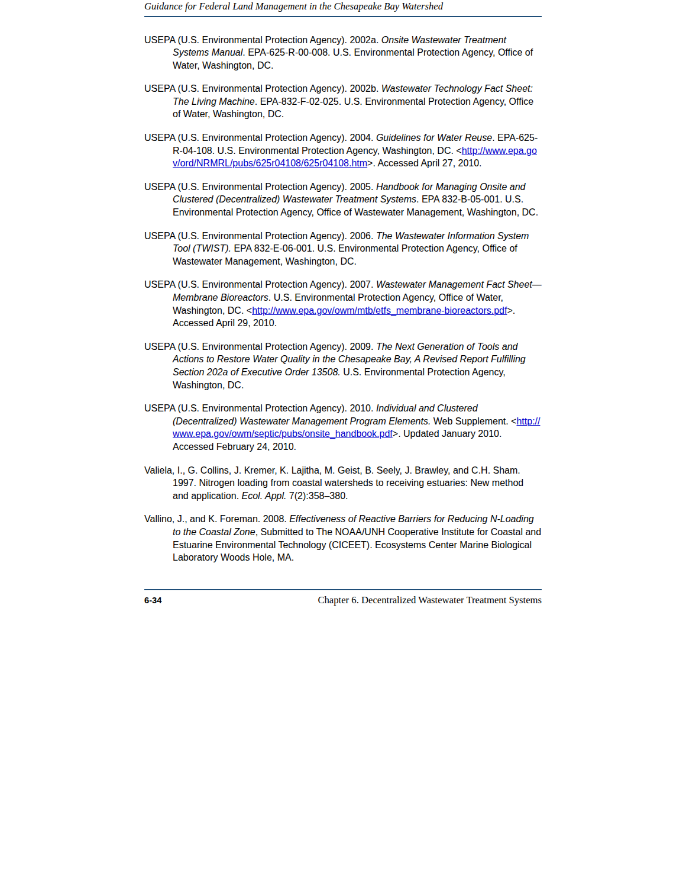Guidance for Federal Land Management in the Chesapeake Bay Watershed
USEPA (U.S. Environmental Protection Agency). 2002a. Onsite Wastewater Treatment Systems Manual. EPA-625-R-00-008. U.S. Environmental Protection Agency, Office of Water, Washington, DC.
USEPA (U.S. Environmental Protection Agency). 2002b. Wastewater Technology Fact Sheet: The Living Machine. EPA-832-F-02-025. U.S. Environmental Protection Agency, Office of Water, Washington, DC.
USEPA (U.S. Environmental Protection Agency). 2004. Guidelines for Water Reuse. EPA-625-R-04-108. U.S. Environmental Protection Agency, Washington, DC. <http://www.epa.gov/ord/NRMRL/pubs/625r04108/625r04108.htm>. Accessed April 27, 2010.
USEPA (U.S. Environmental Protection Agency). 2005. Handbook for Managing Onsite and Clustered (Decentralized) Wastewater Treatment Systems. EPA 832-B-05-001. U.S. Environmental Protection Agency, Office of Wastewater Management, Washington, DC.
USEPA (U.S. Environmental Protection Agency). 2006. The Wastewater Information System Tool (TWIST). EPA 832-E-06-001. U.S. Environmental Protection Agency, Office of Wastewater Management, Washington, DC.
USEPA (U.S. Environmental Protection Agency). 2007. Wastewater Management Fact Sheet—Membrane Bioreactors. U.S. Environmental Protection Agency, Office of Water, Washington, DC. <http://www.epa.gov/owm/mtb/etfs_membrane-bioreactors.pdf>. Accessed April 29, 2010.
USEPA (U.S. Environmental Protection Agency). 2009. The Next Generation of Tools and Actions to Restore Water Quality in the Chesapeake Bay, A Revised Report Fulfilling Section 202a of Executive Order 13508. U.S. Environmental Protection Agency, Washington, DC.
USEPA (U.S. Environmental Protection Agency). 2010. Individual and Clustered (Decentralized) Wastewater Management Program Elements. Web Supplement. <http://www.epa.gov/owm/septic/pubs/onsite_handbook.pdf>. Updated January 2010. Accessed February 24, 2010.
Valiela, I., G. Collins, J. Kremer, K. Lajitha, M. Geist, B. Seely, J. Brawley, and C.H. Sham. 1997. Nitrogen loading from coastal watersheds to receiving estuaries: New method and application. Ecol. Appl. 7(2):358–380.
Vallino, J., and K. Foreman. 2008. Effectiveness of Reactive Barriers for Reducing N-Loading to the Coastal Zone, Submitted to The NOAA/UNH Cooperative Institute for Coastal and Estuarine Environmental Technology (CICEET). Ecosystems Center Marine Biological Laboratory Woods Hole, MA.
6-34 Chapter 6. Decentralized Wastewater Treatment Systems